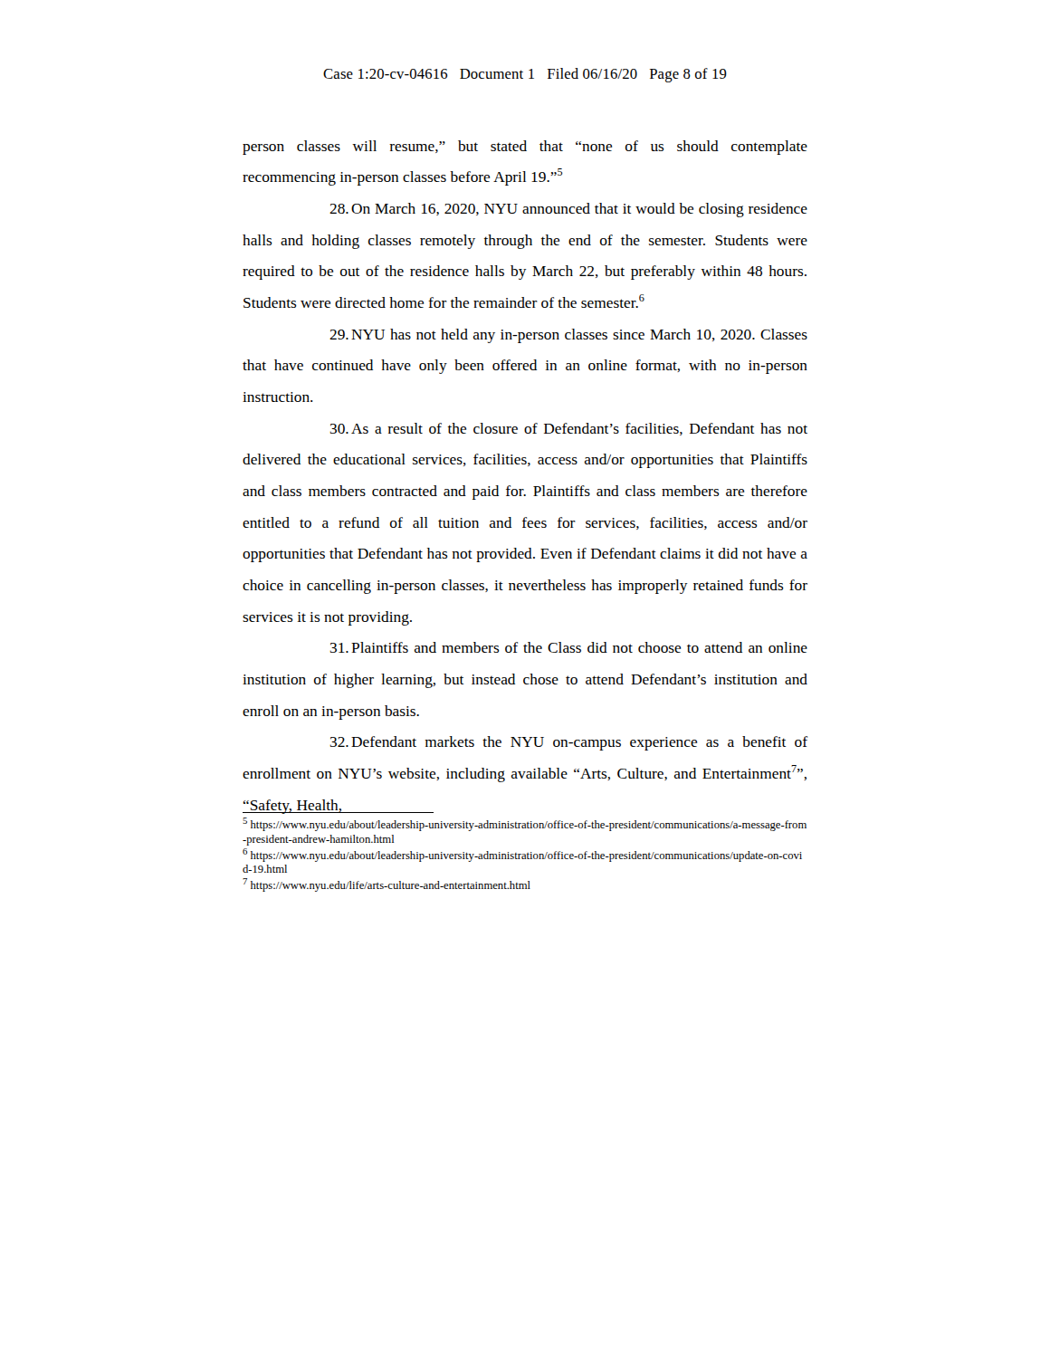Case 1:20-cv-04616 Document 1 Filed 06/16/20 Page 8 of 19
person classes will resume,” but stated that “none of us should contemplate recommencing in-person classes before April 19.”5
28. On March 16, 2020, NYU announced that it would be closing residence halls and holding classes remotely through the end of the semester. Students were required to be out of the residence halls by March 22, but preferably within 48 hours. Students were directed home for the remainder of the semester.6
29. NYU has not held any in-person classes since March 10, 2020. Classes that have continued have only been offered in an online format, with no in-person instruction.
30. As a result of the closure of Defendant’s facilities, Defendant has not delivered the educational services, facilities, access and/or opportunities that Plaintiffs and class members contracted and paid for. Plaintiffs and class members are therefore entitled to a refund of all tuition and fees for services, facilities, access and/or opportunities that Defendant has not provided. Even if Defendant claims it did not have a choice in cancelling in-person classes, it nevertheless has improperly retained funds for services it is not providing.
31. Plaintiffs and members of the Class did not choose to attend an online institution of higher learning, but instead chose to attend Defendant’s institution and enroll on an in-person basis.
32. Defendant markets the NYU on-campus experience as a benefit of enrollment on NYU’s website, including available “Arts, Culture, and Entertainment7”, “Safety, Health,
5 https://www.nyu.edu/about/leadership-university-administration/office-of-the-president/communications/a-message-from-president-andrew-hamilton.html
6 https://www.nyu.edu/about/leadership-university-administration/office-of-the-president/communications/update-on-covid-19.html
7 https://www.nyu.edu/life/arts-culture-and-entertainment.html